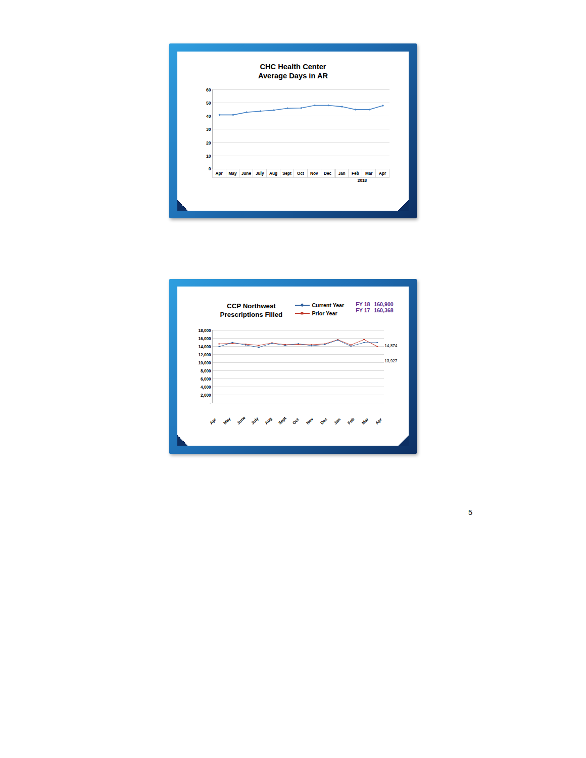CHC Health Center
Average Days in AR
60
50
40
30
20
10
0
Apr
May
June
July
Aug
Sept
Oct
Nov
Dec
Jan
Feb
Mar
Apr
2018
CCP Northwest
Prescriptions FIlled
Current Year
Prior Year
| FY 18 | 160,900 |
| FY 17 | 160,368 |
18,000
16,000
14,000
12,000
10,000
8,000
6,000
4,000
2,000
-
14,874
13,927
Apr May June July Aug Sept Oct Nov Dec Jan Feb Mar Apr
5